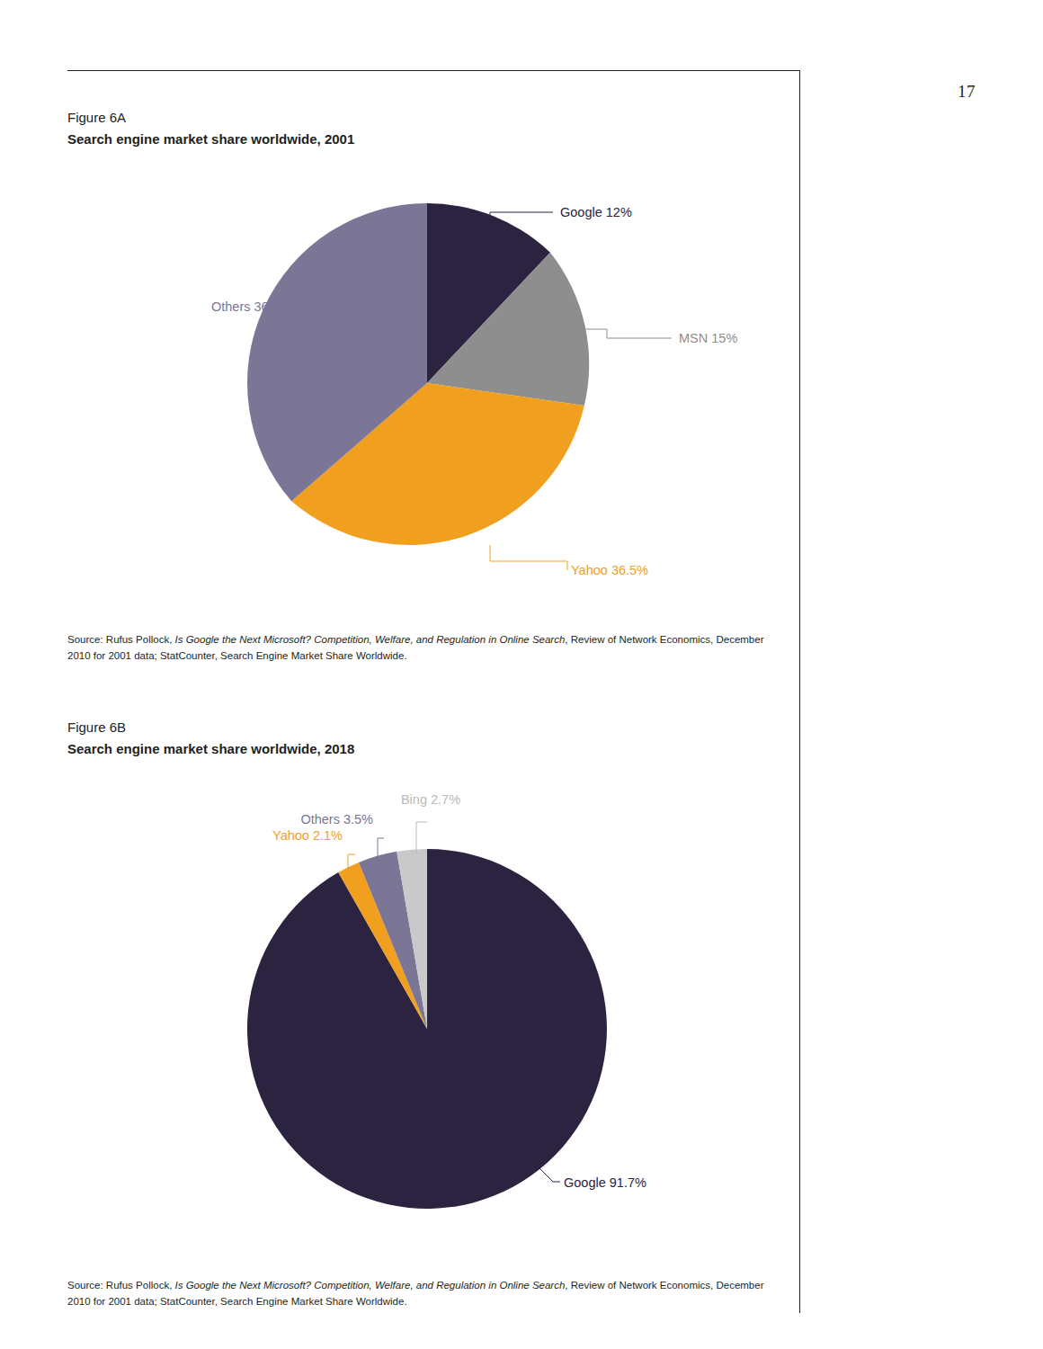17
Figure 6A
Search engine market share worldwide, 2001
Google 12% MSN 15% Yahoo 36.5% Others 36.5%
Source: Rufus Pollock, Is Google the Next Microsoft? Competition, Welfare, and Regulation in Online Search, Review of Network Economics, December 2010 for 2001 data; StatCounter, Search Engine Market Share Worldwide.
Figure 6B
Search engine market share worldwide, 2018
Bing 2.7% Others 3.5% Yahoo 2.1% Google 91.7%
Source: Rufus Pollock, Is Google the Next Microsoft? Competition, Welfare, and Regulation in Online Search, Review of Network Economics, December 2010 for 2001 data; StatCounter, Search Engine Market Share Worldwide.